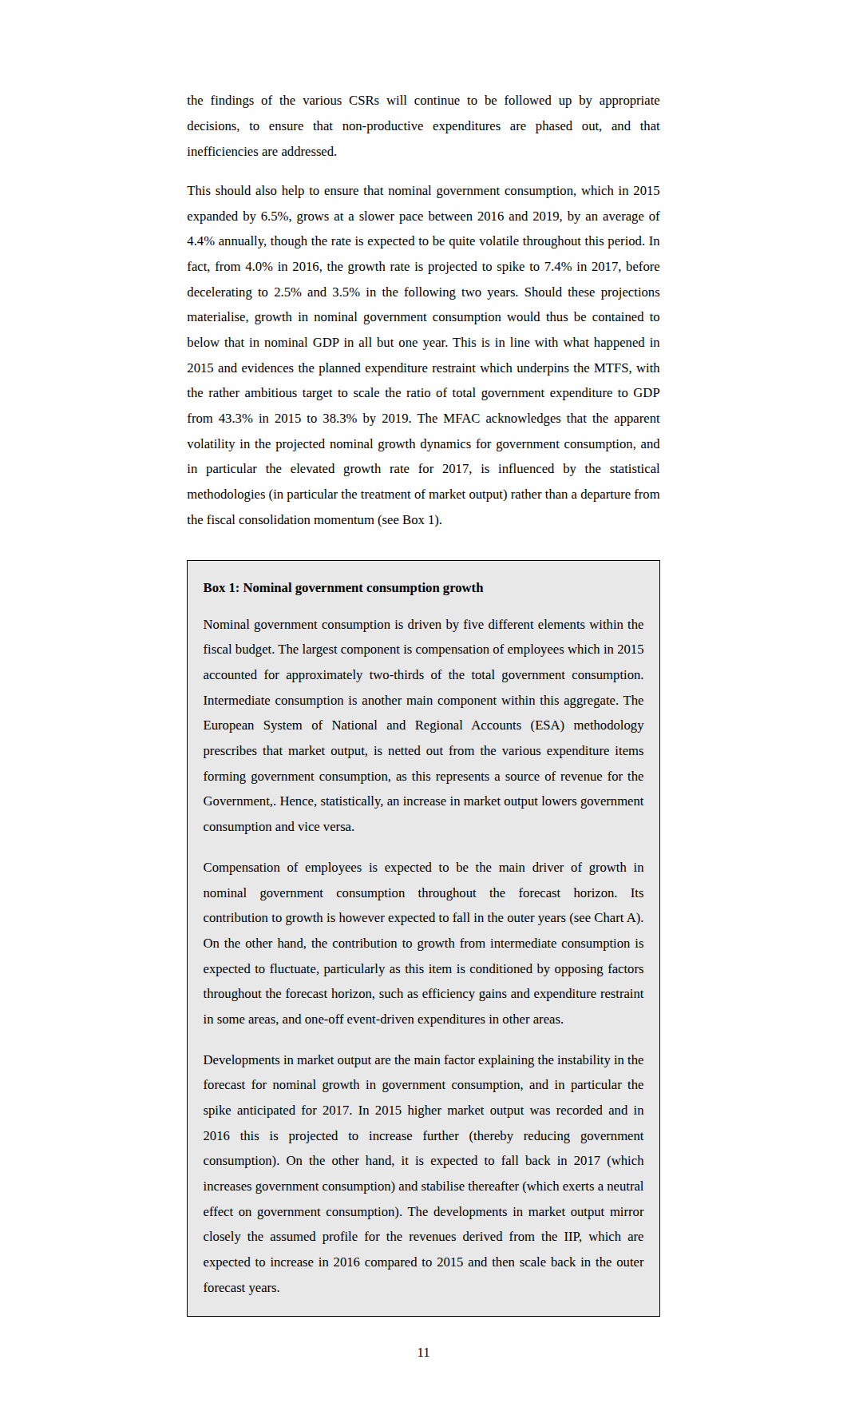the findings of the various CSRs will continue to be followed up by appropriate decisions, to ensure that non-productive expenditures are phased out, and that inefficiencies are addressed.
This should also help to ensure that nominal government consumption, which in 2015 expanded by 6.5%, grows at a slower pace between 2016 and 2019, by an average of 4.4% annually, though the rate is expected to be quite volatile throughout this period. In fact, from 4.0% in 2016, the growth rate is projected to spike to 7.4% in 2017, before decelerating to 2.5% and 3.5% in the following two years. Should these projections materialise, growth in nominal government consumption would thus be contained to below that in nominal GDP in all but one year. This is in line with what happened in 2015 and evidences the planned expenditure restraint which underpins the MTFS, with the rather ambitious target to scale the ratio of total government expenditure to GDP from 43.3% in 2015 to 38.3% by 2019. The MFAC acknowledges that the apparent volatility in the projected nominal growth dynamics for government consumption, and in particular the elevated growth rate for 2017, is influenced by the statistical methodologies (in particular the treatment of market output) rather than a departure from the fiscal consolidation momentum (see Box 1).
Box 1: Nominal government consumption growth
Nominal government consumption is driven by five different elements within the fiscal budget. The largest component is compensation of employees which in 2015 accounted for approximately two-thirds of the total government consumption. Intermediate consumption is another main component within this aggregate. The European System of National and Regional Accounts (ESA) methodology prescribes that market output, is netted out from the various expenditure items forming government consumption, as this represents a source of revenue for the Government,. Hence, statistically, an increase in market output lowers government consumption and vice versa.
Compensation of employees is expected to be the main driver of growth in nominal government consumption throughout the forecast horizon. Its contribution to growth is however expected to fall in the outer years (see Chart A). On the other hand, the contribution to growth from intermediate consumption is expected to fluctuate, particularly as this item is conditioned by opposing factors throughout the forecast horizon, such as efficiency gains and expenditure restraint in some areas, and one-off event-driven expenditures in other areas.
Developments in market output are the main factor explaining the instability in the forecast for nominal growth in government consumption, and in particular the spike anticipated for 2017. In 2015 higher market output was recorded and in 2016 this is projected to increase further (thereby reducing government consumption). On the other hand, it is expected to fall back in 2017 (which increases government consumption) and stabilise thereafter (which exerts a neutral effect on government consumption). The developments in market output mirror closely the assumed profile for the revenues derived from the IIP, which are expected to increase in 2016 compared to 2015 and then scale back in the outer forecast years.
11